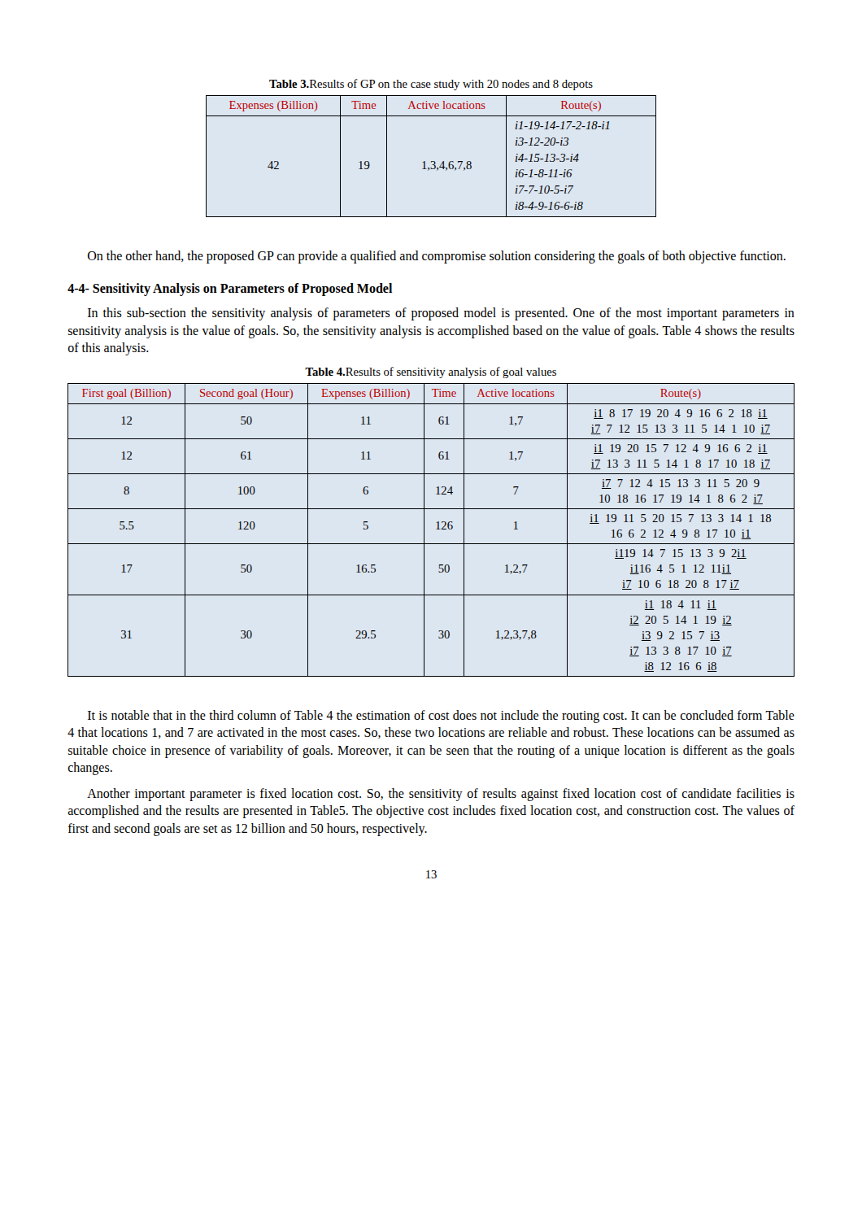Table 3. Results of GP on the case study with 20 nodes and 8 depots
| Expenses (Billion) | Time | Active locations | Route(s) |
| --- | --- | --- | --- |
| 42 | 19 | 1,3,4,6,7,8 | i1-19-14-17-2-18-i1 i3-12-20-i3 i4-15-13-3-i4 i6-1-8-11-i6 i7-7-10-5-i7 i8-4-9-16-6-i8 |
On the other hand, the proposed GP can provide a qualified and compromise solution considering the goals of both objective function.
4-4- Sensitivity Analysis on Parameters of Proposed Model
In this sub-section the sensitivity analysis of parameters of proposed model is presented. One of the most important parameters in sensitivity analysis is the value of goals. So, the sensitivity analysis is accomplished based on the value of goals. Table 4 shows the results of this analysis.
Table 4. Results of sensitivity analysis of goal values
| First goal (Billion) | Second goal (Hour) | Expenses (Billion) | Time | Active locations | Route(s) |
| --- | --- | --- | --- | --- | --- |
| 12 | 50 | 11 | 61 | 1,7 | i1 8 17 19 20 4 9 16 6 2 18 i1 i7 7 12 15 13 3 11 5 14 1 10 i7 |
| 12 | 61 | 11 | 61 | 1,7 | i1 19 20 15 7 12 4 9 16 6 2 i1 i7 13 3 11 5 14 1 8 17 10 18 i7 |
| 8 | 100 | 6 | 124 | 7 | i7 7 12 4 15 13 3 11 5 20 9 10 18 16 17 19 14 1 8 6 2 i7 |
| 5.5 | 120 | 5 | 126 | 1 | i1 19 11 5 20 15 7 13 3 14 1 18 16 6 2 12 4 9 8 17 10 i1 |
| 17 | 50 | 16.5 | 50 | 1,2,7 | i1 19 14 7 15 13 3 9 2 i1 i1 16 4 5 1 12 11 i1 i7 10 6 18 20 8 17 i7 |
| 31 | 30 | 29.5 | 30 | 1,2,3,7,8 | i1 18 4 11 i1 i2 20 5 14 1 19 i2 i3 9 2 15 7 i3 i7 13 3 8 17 10 i7 i8 12 16 6 i8 |
It is notable that in the third column of Table 4 the estimation of cost does not include the routing cost. It can be concluded form Table 4 that locations 1, and 7 are activated in the most cases. So, these two locations are reliable and robust. These locations can be assumed as suitable choice in presence of variability of goals. Moreover, it can be seen that the routing of a unique location is different as the goals changes.
Another important parameter is fixed location cost. So, the sensitivity of results against fixed location cost of candidate facilities is accomplished and the results are presented in Table5. The objective cost includes fixed location cost, and construction cost. The values of first and second goals are set as 12 billion and 50 hours, respectively.
13